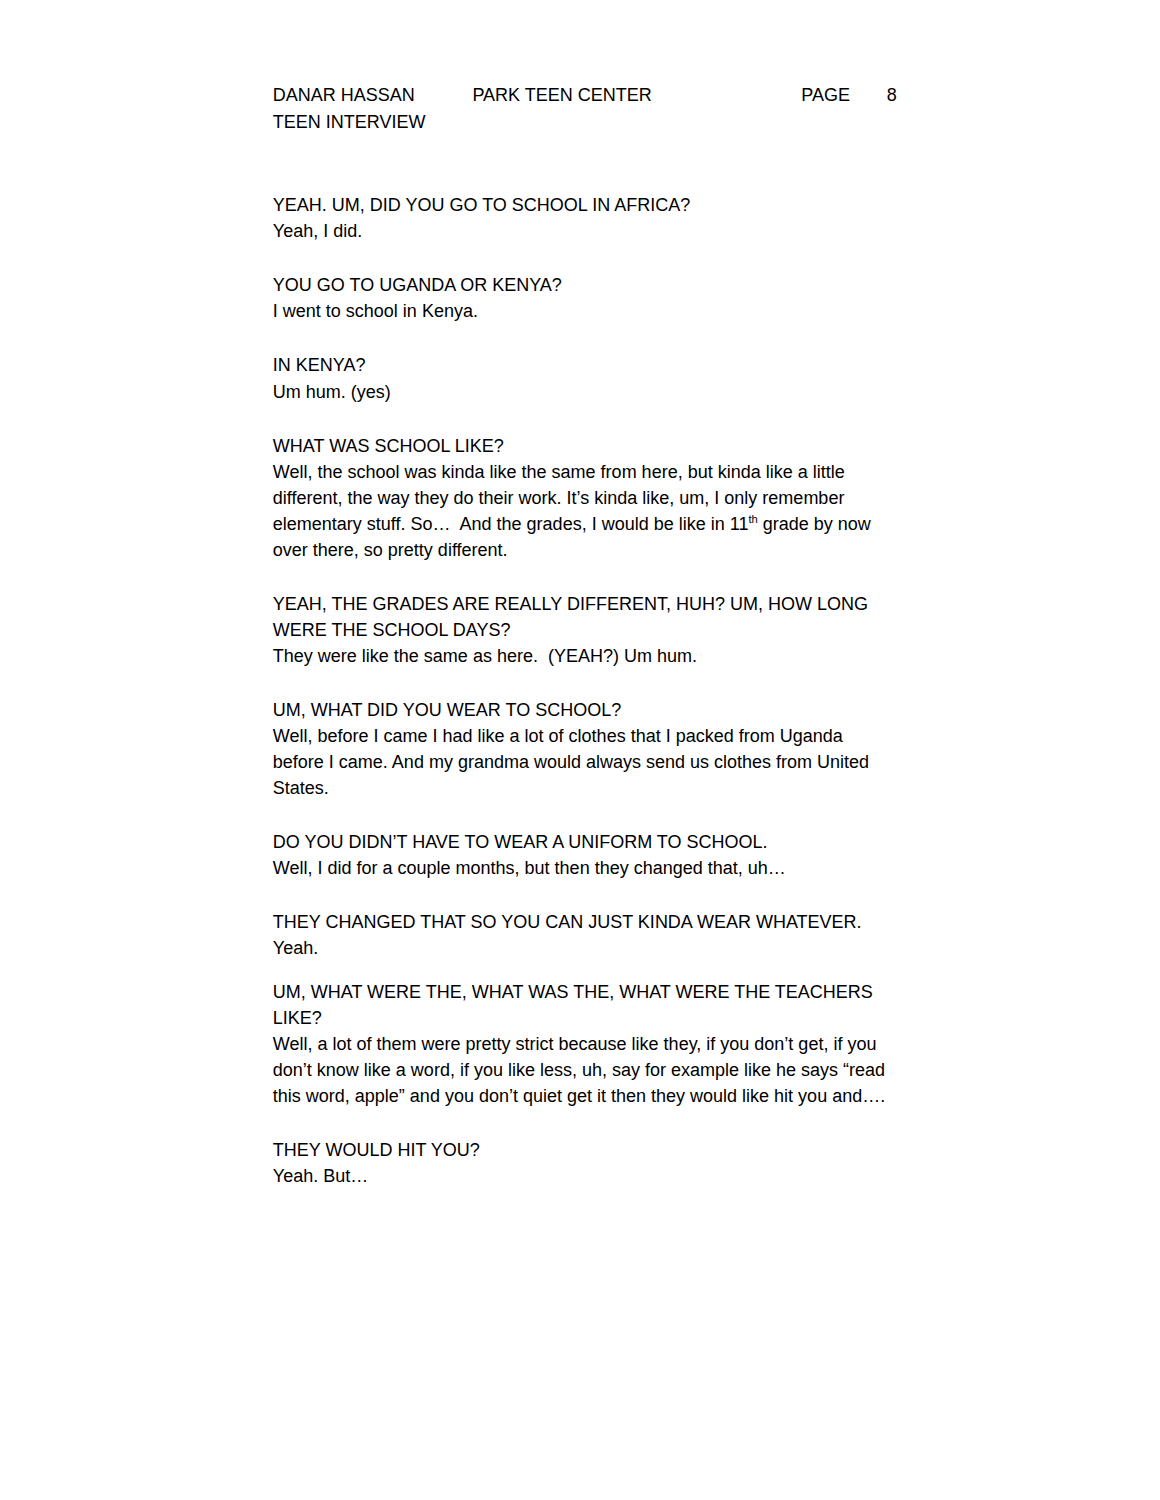DANAR HASSAN PARK TEEN CENTER PAGE8
TEEN INTERVIEW
YEAH. UM, DID YOU GO TO SCHOOL IN AFRICA?
Yeah, I did.
YOU GO TO UGANDA OR KENYA?
I went to school in Kenya.
IN KENYA?
Um hum. (yes)
WHAT WAS SCHOOL LIKE?
Well, the school was kinda like the same from here, but kinda like a little different, the way they do their work. It’s kinda like, um, I only remember elementary stuff. So… And the grades, I would be like in 11th grade by now over there, so pretty different.
YEAH, THE GRADES ARE REALLY DIFFERENT, HUH? UM, HOW LONG WERE THE SCHOOL DAYS?
They were like the same as here. (YEAH?) Um hum.
UM, WHAT DID YOU WEAR TO SCHOOL?
Well, before I came I had like a lot of clothes that I packed from Uganda before I came. And my grandma would always send us clothes from United States.
DO YOU DIDN’T HAVE TO WEAR A UNIFORM TO SCHOOL.
Well, I did for a couple months, but then they changed that, uh…
THEY CHANGED THAT SO YOU CAN JUST KINDA WEAR WHATEVER.
Yeah.
UM, WHAT WERE THE, WHAT WAS THE, WHAT WERE THE TEACHERS LIKE?
Well, a lot of them were pretty strict because like they, if you don’t get, if you don’t know like a word, if you like less, uh, say for example like he says “read this word, apple” and you don’t quiet get it then they would like hit you and….
THEY WOULD HIT YOU?
Yeah. But…